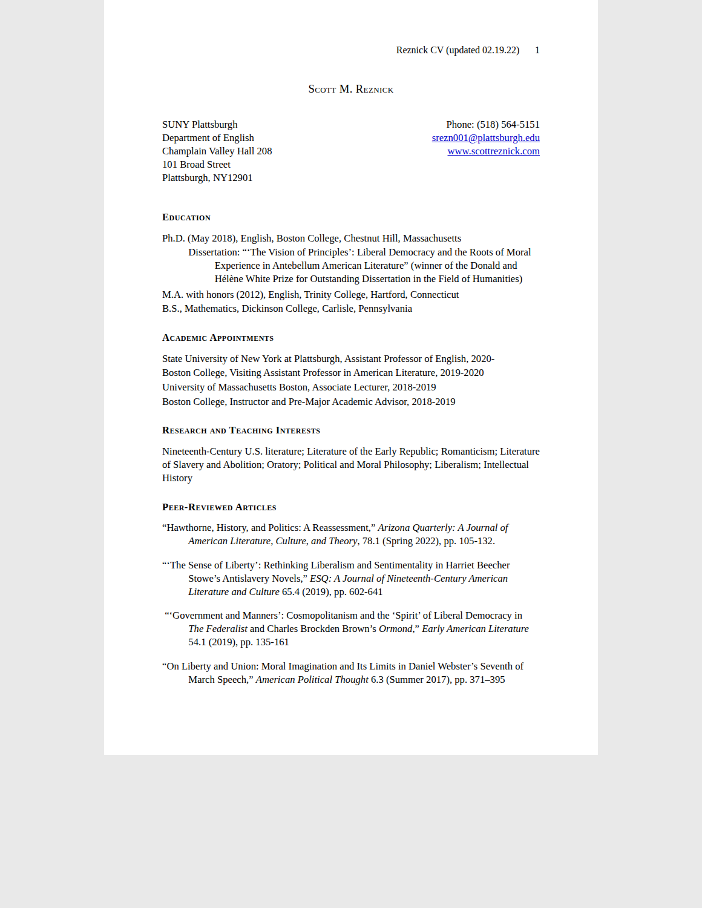Reznick CV (updated 02.19.22)1
Scott M. Reznick
| SUNY Plattsburgh | Phone: (518) 564-5151 |
| Department of English | srezn001@plattsburgh.edu |
| Champlain Valley Hall 208 | www.scottreznick.com |
| 101 Broad Street | |
| Plattsburgh, NY12901 | |
Education
Ph.D. (May 2018), English, Boston College, Chestnut Hill, Massachusetts
Dissertation: “‘The Vision of Principles’: Liberal Democracy and the Roots of Moral Experience in Antebellum American Literature” (winner of the Donald and Hélène White Prize for Outstanding Dissertation in the Field of Humanities)
M.A. with honors (2012), English, Trinity College, Hartford, Connecticut
B.S., Mathematics, Dickinson College, Carlisle, Pennsylvania
Academic Appointments
State University of New York at Plattsburgh, Assistant Professor of English, 2020-
Boston College, Visiting Assistant Professor in American Literature, 2019-2020
University of Massachusetts Boston, Associate Lecturer, 2018-2019
Boston College, Instructor and Pre-Major Academic Advisor, 2018-2019
Research and Teaching Interests
Nineteenth-Century U.S. literature; Literature of the Early Republic; Romanticism; Literature of Slavery and Abolition; Oratory; Political and Moral Philosophy; Liberalism; Intellectual History
Peer-Reviewed Articles
“Hawthorne, History, and Politics: A Reassessment,” Arizona Quarterly: A Journal of American Literature, Culture, and Theory, 78.1 (Spring 2022), pp. 105-132.
“‘The Sense of Liberty’: Rethinking Liberalism and Sentimentality in Harriet Beecher Stowe’s Antislavery Novels,” ESQ: A Journal of Nineteenth-Century American Literature and Culture 65.4 (2019), pp. 602-641
“‘Government and Manners’: Cosmopolitanism and the ‘Spirit’ of Liberal Democracy in The Federalist and Charles Brockden Brown’s Ormond,” Early American Literature 54.1 (2019), pp. 135-161
“On Liberty and Union: Moral Imagination and Its Limits in Daniel Webster’s Seventh of March Speech,” American Political Thought 6.3 (Summer 2017), pp. 371–395